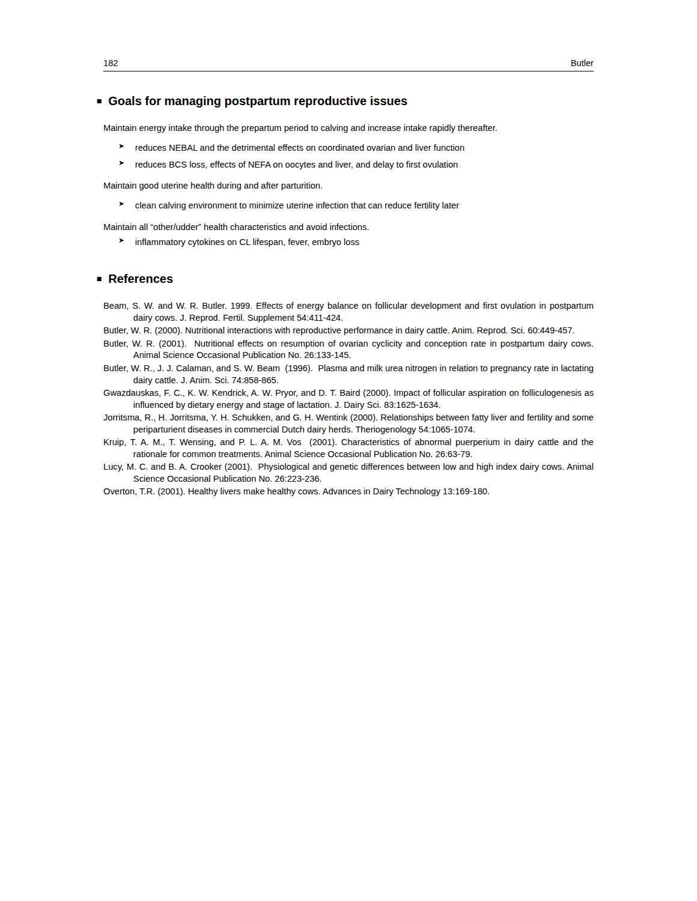182 Butler
Goals for managing postpartum reproductive issues
Maintain energy intake through the prepartum period to calving and increase intake rapidly thereafter.
reduces NEBAL and the detrimental effects on coordinated ovarian and liver function
reduces BCS loss, effects of NEFA on oocytes and liver, and delay to first ovulation
Maintain good uterine health during and after parturition.
clean calving environment to minimize uterine infection that can reduce fertility later
Maintain all “other/udder” health characteristics and avoid infections.
inflammatory cytokines on CL lifespan, fever, embryo loss
References
Beam, S. W. and W. R. Butler. 1999. Effects of energy balance on follicular development and first ovulation in postpartum dairy cows. J. Reprod. Fertil. Supplement 54:411-424.
Butler, W. R. (2000). Nutritional interactions with reproductive performance in dairy cattle. Anim. Reprod. Sci. 60:449-457.
Butler, W. R. (2001). Nutritional effects on resumption of ovarian cyclicity and conception rate in postpartum dairy cows. Animal Science Occasional Publication No. 26:133-145.
Butler, W. R., J. J. Calaman, and S. W. Beam (1996). Plasma and milk urea nitrogen in relation to pregnancy rate in lactating dairy cattle. J. Anim. Sci. 74:858-865.
Gwazdauskas, F. C., K. W. Kendrick, A. W. Pryor, and D. T. Baird (2000). Impact of follicular aspiration on folliculogenesis as influenced by dietary energy and stage of lactation. J. Dairy Sci. 83:1625-1634.
Jorritsma, R., H. Jorritsma, Y. H. Schukken, and G. H. Wentink (2000). Relationships between fatty liver and fertility and some periparturient diseases in commercial Dutch dairy herds. Theriogenology 54:1065-1074.
Kruip, T. A. M., T. Wensing, and P. L. A. M. Vos (2001). Characteristics of abnormal puerperium in dairy cattle and the rationale for common treatments. Animal Science Occasional Publication No. 26:63-79.
Lucy, M. C. and B. A. Crooker (2001). Physiological and genetic differences between low and high index dairy cows. Animal Science Occasional Publication No. 26:223-236.
Overton, T.R. (2001). Healthy livers make healthy cows. Advances in Dairy Technology 13:169-180.